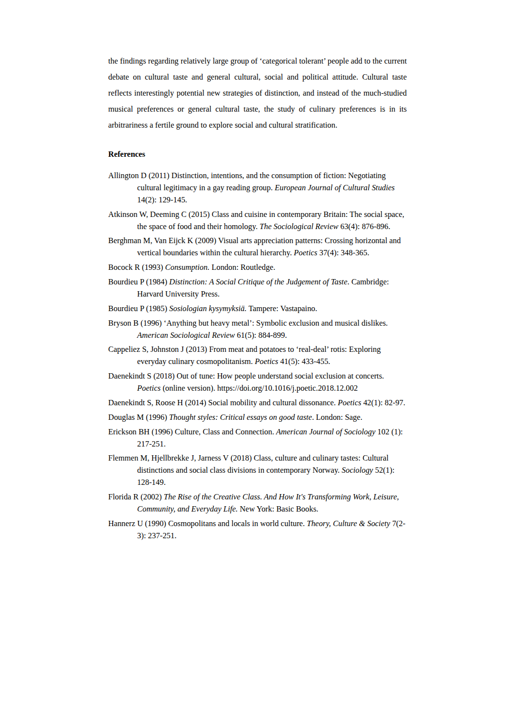the findings regarding relatively large group of ‘categorical tolerant’ people add to the current debate on cultural taste and general cultural, social and political attitude. Cultural taste reflects interestingly potential new strategies of distinction, and instead of the much-studied musical preferences or general cultural taste, the study of culinary preferences is in its arbitrariness a fertile ground to explore social and cultural stratification.
References
Allington D (2011) Distinction, intentions, and the consumption of fiction: Negotiating cultural legitimacy in a gay reading group. European Journal of Cultural Studies 14(2): 129-145.
Atkinson W, Deeming C (2015) Class and cuisine in contemporary Britain: The social space, the space of food and their homology. The Sociological Review 63(4): 876-896.
Berghman M, Van Eijck K (2009) Visual arts appreciation patterns: Crossing horizontal and vertical boundaries within the cultural hierarchy. Poetics 37(4): 348-365.
Bocock R (1993) Consumption. London: Routledge.
Bourdieu P (1984) Distinction: A Social Critique of the Judgement of Taste. Cambridge: Harvard University Press.
Bourdieu P (1985) Sosiologian kysymyksiä. Tampere: Vastapaino.
Bryson B (1996) ‘Anything but heavy metal’: Symbolic exclusion and musical dislikes. American Sociological Review 61(5): 884-899.
Cappeliez S, Johnston J (2013) From meat and potatoes to ‘real-deal’ rotis: Exploring everyday culinary cosmopolitanism. Poetics 41(5): 433-455.
Daenekindt S (2018) Out of tune: How people understand social exclusion at concerts. Poetics (online version). https://doi.org/10.1016/j.poetic.2018.12.002
Daenekindt S, Roose H (2014) Social mobility and cultural dissonance. Poetics 42(1): 82-97.
Douglas M (1996) Thought styles: Critical essays on good taste. London: Sage.
Erickson BH (1996) Culture, Class and Connection. American Journal of Sociology 102 (1): 217-251.
Flemmen M, Hjellbrekke J, Jarness V (2018) Class, culture and culinary tastes: Cultural distinctions and social class divisions in contemporary Norway. Sociology 52(1): 128-149.
Florida R (2002) The Rise of the Creative Class. And How It's Transforming Work, Leisure, Community, and Everyday Life. New York: Basic Books.
Hannerz U (1990) Cosmopolitans and locals in world culture. Theory, Culture & Society 7(2-3): 237-251.